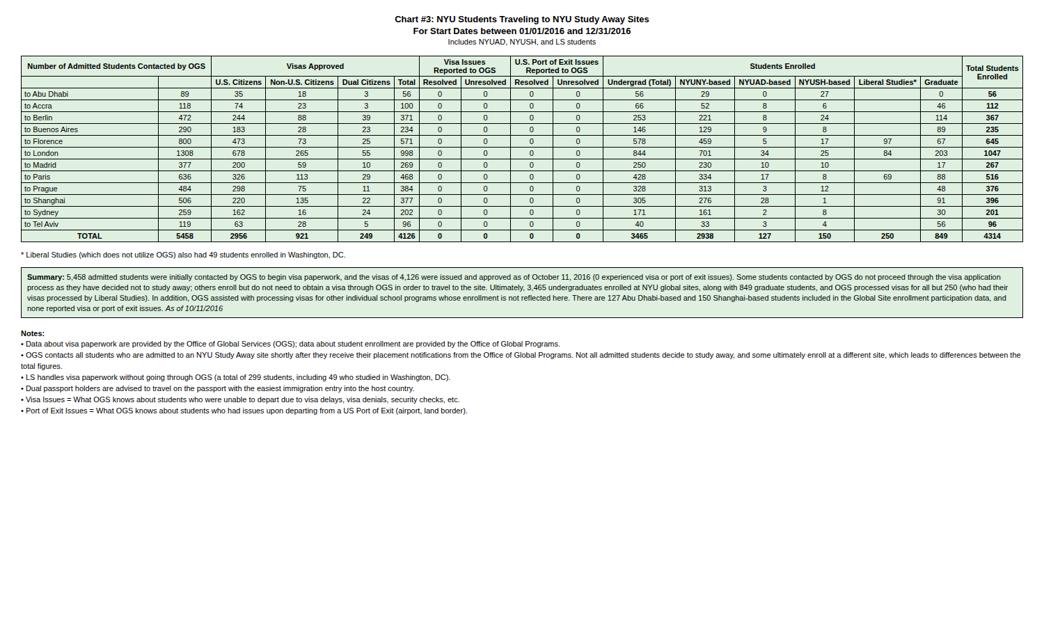Chart #3: NYU Students Traveling to NYU Study Away Sites
For Start Dates between 01/01/2016 and 12/31/2016
Includes NYUAD, NYUSH, and LS students
| Number of Admitted Students Contacted by OGS | Visas Approved | Visa Issues Reported to OGS | U.S. Port of Exit Issues Reported to OGS | Students Enrolled | Total Students Enrolled |
| --- | --- | --- | --- | --- | --- |
| | | U.S. Citizens | Non-U.S. Citizens | Dual Citizens | Total | Resolved | Unresolved | Resolved | Unresolved | Undergrad (Total) | NYUNY-based | NYUAD-based | NYUSH-based | Liberal Studies* | Graduate |
| to Abu Dhabi | 89 | 35 | 18 | 3 | 56 | 0 | 0 | 0 | 0 | 56 | 29 | 0 | 27 | | 0 | 56 |
| to Accra | 118 | 74 | 23 | 3 | 100 | 0 | 0 | 0 | 0 | 66 | 52 | 8 | 6 | | 46 | 112 |
| to Berlin | 472 | 244 | 88 | 39 | 371 | 0 | 0 | 0 | 0 | 253 | 221 | 8 | 24 | | 114 | 367 |
| to Buenos Aires | 290 | 183 | 28 | 23 | 234 | 0 | 0 | 0 | 0 | 146 | 129 | 9 | 8 | | 89 | 235 |
| to Florence | 800 | 473 | 73 | 25 | 571 | 0 | 0 | 0 | 0 | 578 | 459 | 5 | 17 | 97 | 67 | 645 |
| to London | 1308 | 678 | 265 | 55 | 998 | 0 | 0 | 0 | 0 | 844 | 701 | 34 | 25 | 84 | 203 | 1047 |
| to Madrid | 377 | 200 | 59 | 10 | 269 | 0 | 0 | 0 | 0 | 250 | 230 | 10 | 10 | | 17 | 267 |
| to Paris | 636 | 326 | 113 | 29 | 468 | 0 | 0 | 0 | 0 | 428 | 334 | 17 | 8 | 69 | 88 | 516 |
| to Prague | 484 | 298 | 75 | 11 | 384 | 0 | 0 | 0 | 0 | 328 | 313 | 3 | 12 | | 48 | 376 |
| to Shanghai | 506 | 220 | 135 | 22 | 377 | 0 | 0 | 0 | 0 | 305 | 276 | 28 | 1 | | 91 | 396 |
| to Sydney | 259 | 162 | 16 | 24 | 202 | 0 | 0 | 0 | 0 | 171 | 161 | 2 | 8 | | 30 | 201 |
| to Tel Aviv | 119 | 63 | 28 | 5 | 96 | 0 | 0 | 0 | 0 | 40 | 33 | 3 | 4 | | 56 | 96 |
| TOTAL | 5458 | 2956 | 921 | 249 | 4126 | 0 | 0 | 0 | 0 | 3465 | 2938 | 127 | 150 | 250 | 849 | 4314 |
* Liberal Studies (which does not utilize OGS) also had 49 students enrolled in Washington, DC.
Summary: 5,458 admitted students were initially contacted by OGS to begin visa paperwork, and the visas of 4,126 were issued and approved as of October 11, 2016 (0 experienced visa or port of exit issues). Some students contacted by OGS do not proceed through the visa application process as they have decided not to study away; others enroll but do not need to obtain a visa through OGS in order to travel to the site. Ultimately, 3,465 undergraduates enrolled at NYU global sites, along with 849 graduate students, and OGS processed visas for all but 250 (who had their visas processed by Liberal Studies). In addition, OGS assisted with processing visas for other individual school programs whose enrollment is not reflected here. There are 127 Abu Dhabi-based and 150 Shanghai-based students included in the Global Site enrollment participation data, and none reported visa or port of exit issues. As of 10/11/2016
Notes:
Data about visa paperwork are provided by the Office of Global Services (OGS); data about student enrollment are provided by the Office of Global Programs.
OGS contacts all students who are admitted to an NYU Study Away site shortly after they receive their placement notifications from the Office of Global Programs. Not all admitted students decide to study away, and some ultimately enroll at a different site, which leads to differences between the total figures.
LS handles visa paperwork without going through OGS (a total of 299 students, including 49 who studied in Washington, DC).
Dual passport holders are advised to travel on the passport with the easiest immigration entry into the host country.
Visa Issues = What OGS knows about students who were unable to depart due to visa delays, visa denials, security checks, etc.
Port of Exit Issues = What OGS knows about students who had issues upon departing from a US Port of Exit (airport, land border).